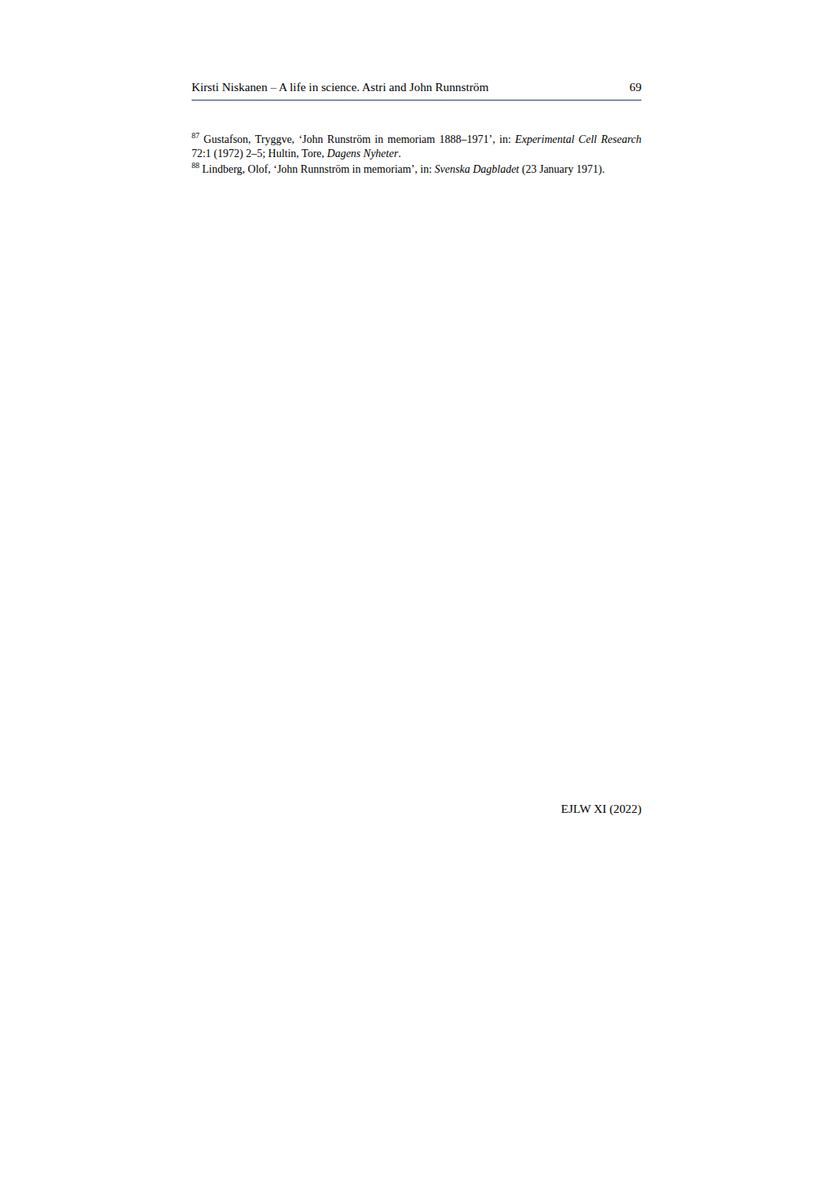Kirsti Niskanen – A life in science. Astri and John Runnström 69
87 Gustafson, Tryggve, ‘John Runström in memoriam 1888–1971’, in: Experimental Cell Research 72:1 (1972) 2–5; Hultin, Tore, Dagens Nyheter.
88 Lindberg, Olof, ‘John Runnström in memoriam’, in: Svenska Dagbladet (23 January 1971).
EJLW XI (2022)